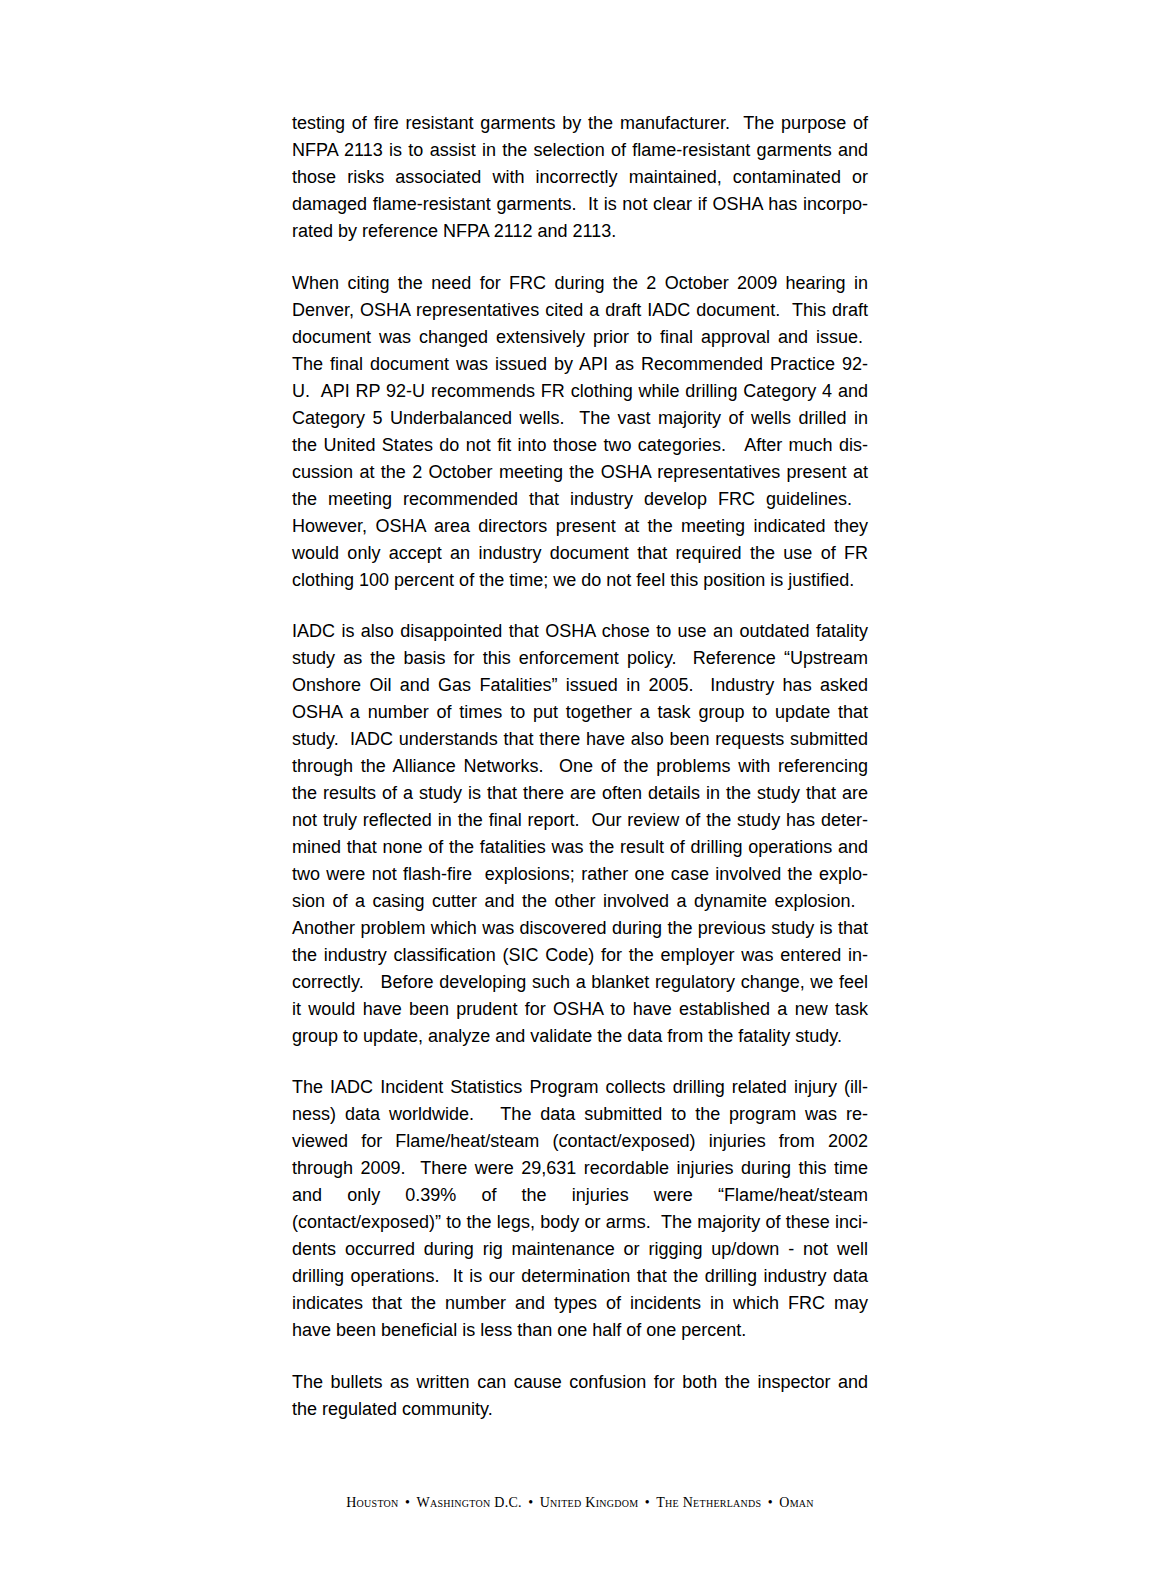testing of fire resistant garments by the manufacturer. The purpose of NFPA 2113 is to assist in the selection of flame-resistant garments and those risks associated with incorrectly maintained, contaminated or damaged flame-resistant garments. It is not clear if OSHA has incorporated by reference NFPA 2112 and 2113.
When citing the need for FRC during the 2 October 2009 hearing in Denver, OSHA representatives cited a draft IADC document. This draft document was changed extensively prior to final approval and issue. The final document was issued by API as Recommended Practice 92-U. API RP 92-U recommends FR clothing while drilling Category 4 and Category 5 Underbalanced wells. The vast majority of wells drilled in the United States do not fit into those two categories. After much discussion at the 2 October meeting the OSHA representatives present at the meeting recommended that industry develop FRC guidelines. However, OSHA area directors present at the meeting indicated they would only accept an industry document that required the use of FR clothing 100 percent of the time; we do not feel this position is justified.
IADC is also disappointed that OSHA chose to use an outdated fatality study as the basis for this enforcement policy. Reference “Upstream Onshore Oil and Gas Fatalities” issued in 2005. Industry has asked OSHA a number of times to put together a task group to update that study. IADC understands that there have also been requests submitted through the Alliance Networks. One of the problems with referencing the results of a study is that there are often details in the study that are not truly reflected in the final report. Our review of the study has determined that none of the fatalities was the result of drilling operations and two were not flash-fire explosions; rather one case involved the explosion of a casing cutter and the other involved a dynamite explosion. Another problem which was discovered during the previous study is that the industry classification (SIC Code) for the employer was entered incorrectly. Before developing such a blanket regulatory change, we feel it would have been prudent for OSHA to have established a new task group to update, analyze and validate the data from the fatality study.
The IADC Incident Statistics Program collects drilling related injury (illness) data worldwide. The data submitted to the program was reviewed for Flame/heat/steam (contact/exposed) injuries from 2002 through 2009. There were 29,631 recordable injuries during this time and only 0.39% of the injuries were “Flame/heat/steam (contact/exposed)” to the legs, body or arms. The majority of these incidents occurred during rig maintenance or rigging up/down - not well drilling operations. It is our determination that the drilling industry data indicates that the number and types of incidents in which FRC may have been beneficial is less than one half of one percent.
The bullets as written can cause confusion for both the inspector and the regulated community.
Houston•Washington D.C.•United Kingdom•The Netherlands•Oman